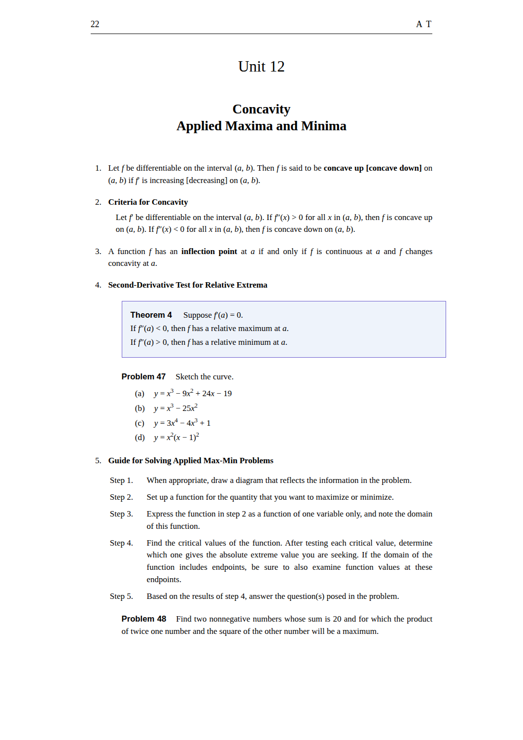22 A T
Unit 12
Concavity
Applied Maxima and Minima
Let f be differentiable on the interval (a, b). Then f is said to be concave up [concave down] on (a, b) if f′ is increasing [decreasing] on (a, b).
Criteria for Concavity
Let f′ be differentiable on the interval (a, b). If f″(x) > 0 for all x in (a, b), then f is concave up on (a, b). If f″(x) < 0 for all x in (a, b), then f is concave down on (a, b).
A function f has an inflection point at a if and only if f is continuous at a and f changes concavity at a.
Second-Derivative Test for Relative Extrema
Theorem 4 Suppose f′(a) = 0.
If f″(a) < 0, then f has a relative maximum at a.
If f″(a) > 0, then f has a relative minimum at a.
Problem 47 Sketch the curve.
y = x3 − 9x2 + 24x − 19
y = x3 − 25x2
y = 3x4 − 4x3 + 1
y = x2(x − 1)2
Guide for Solving Applied Max-Min Problems
Step 1.
When appropriate, draw a diagram that reflects the information in the problem.
Step 2.
Set up a function for the quantity that you want to maximize or minimize.
Step 3.
Express the function in step 2 as a function of one variable only, and note the domain of this function.
Step 4.
Find the critical values of the function. After testing each critical value, determine which one gives the absolute extreme value you are seeking. If the domain of the function includes endpoints, be sure to also examine function values at these endpoints.
Step 5.
Based on the results of step 4, answer the question(s) posed in the problem.
Problem 48 Find two nonnegative numbers whose sum is 20 and for which the product of twice one number and the square of the other number will be a maximum.